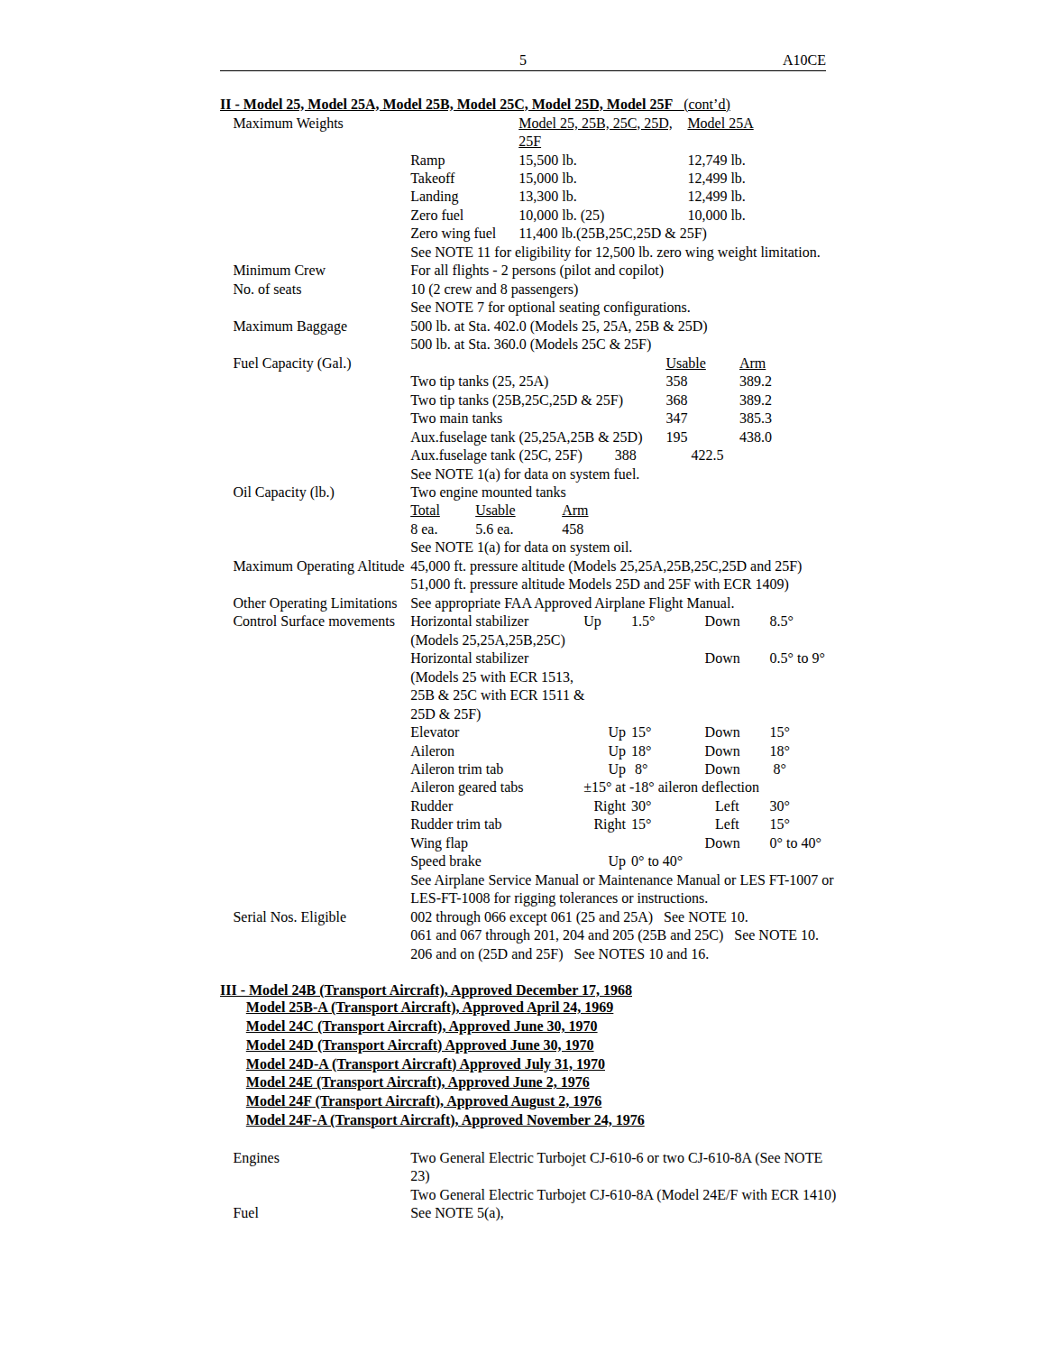5 A10CE
II - Model 25, Model 25A, Model 25B, Model 25C, Model 25D, Model 25F (cont’d)
| Maximum Weights | / / Model 25, 25B, 25C, 25D, 25F / Model 25A / / Ramp / 15,500 lb. / 12,749 lb. / / Takeoff / 15,000 lb. / 12,499 lb. / / Landing / 13,300 lb. / 12,499 lb. / / Zero fuel / 10,000 lb. (25) / 10,000 lb. / / Zero wing fuel / 11,400 lb.(25B,25C,25D & 25F) / / See NOTE 11 for eligibility for 12,500 lb. zero wing weight limitation. / |
| Minimum Crew | For all flights - 2 persons (pilot and copilot) |
| No. of seats | 10 (2 crew and 8 passengers) |
| | See NOTE 7 for optional seating configurations. |
| Maximum Baggage | 500 lb. at Sta. 402.0 (Models 25, 25A, 25B & 25D) |
| | 500 lb. at Sta. 360.0 (Models 25C & 25F) |
| Fuel Capacity (Gal.) | / / Usable / Arm / / Two tip tanks (25, 25A) / 358 / 389.2 / / Two tip tanks (25B,25C,25D & 25F) / 368 / 389.2 / / Two main tanks / 347 / 385.3 / / Aux.fuselage tank (25,25A,25B & 25D) / 195 / 438.0 / / Aux.fuselage tank (25C, 25F) 388 / 422.5 / / See NOTE 1(a) for data on system fuel. / |
| Oil Capacity (lb.) | Two engine mounted tanks |
| | / Total / Usable / Arm / / 8 ea. / 5.6 ea. / 458 / |
| | See NOTE 1(a) for data on system oil. |
| Maximum Operating Altitude | 45,000 ft. pressure altitude (Models 25,25A,25B,25C,25D and 25F) |
| | 51,000 ft. pressure altitude Models 25D and 25F with ECR 1409) |
| Other Operating Limitations | See appropriate FAA Approved Airplane Flight Manual. |
| Control Surface movements | / Horizontal stabilizer / Up / 1.5° / Down / 8.5° / / (Models 25,25A,25B,25C) / / Horizontal stabilizer / / / Down / 0.5° to 9° / / (Models 25 with ECR 1513, / / 25B & 25C with ECR 1511 & / / 25D & 25F) / / Elevator / Up / 15° / Down / 15° / / Aileron / Up / 18° / Down / 18° / / Aileron trim tab / Up / 8° / Down / 8° / / Aileron geared tabs / ±15° at -18° aileron deflection / / Rudder / Right / 30° / Left / 30° / / Rudder trim tab / Right / 15° / Left / 15° / / Wing flap / / / Down / 0° to 40° / / Speed brake / Up / 0° to 40° / / See Airplane Service Manual or Maintenance Manual or LES FT-1007 or / / LES-FT-1008 for rigging tolerances or instructions. / |
| Serial Nos. Eligible | 002 through 066 except 061 (25 and 25A) See NOTE 10. |
| | 061 and 067 through 201, 204 and 205 (25B and 25C) See NOTE 10. |
| | 206 and on (25D and 25F) See NOTES 10 and 16. |
III - Model 24B (Transport Aircraft), Approved December 17, 1968
Model 25B-A (Transport Aircraft), Approved April 24, 1969
Model 24C (Transport Aircraft), Approved June 30, 1970
Model 24D (Transport Aircraft) Approved June 30, 1970
Model 24D-A (Transport Aircraft) Approved July 31, 1970
Model 24E (Transport Aircraft), Approved June 2, 1976
Model 24F (Transport Aircraft), Approved August 2, 1976
Model 24F-A (Transport Aircraft), Approved November 24, 1976
| Engines | Two General Electric Turbojet CJ-610-6 or two CJ-610-8A (See NOTE 23) |
| | Two General Electric Turbojet CJ-610-8A (Model 24E/F with ECR 1410) |
| Fuel | See NOTE 5(a), |